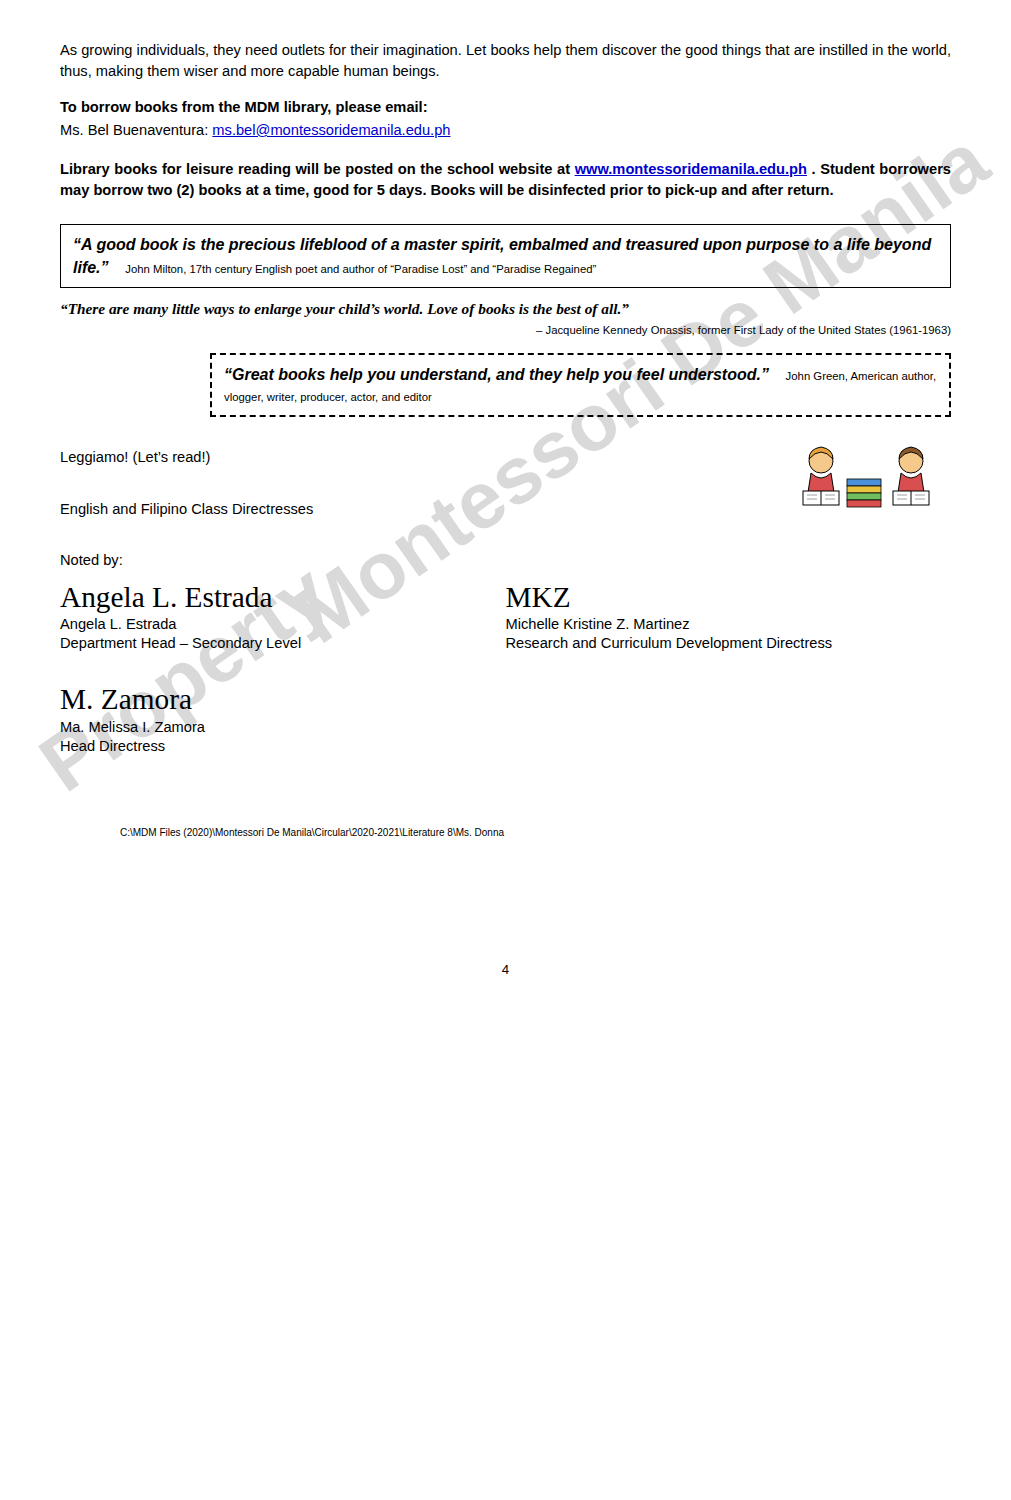Montessori De Manila
Property
As growing individuals, they need outlets for their imagination. Let books help them discover the good things that are instilled in the world, thus, making them wiser and more capable human beings.
To borrow books from the MDM library, please email:
Ms. Bel Buenaventura: ms.bel@montessoridemanila.edu.ph
Library books for leisure reading will be posted on the school website at www.montessoridemanila.edu.ph . Student borrowers may borrow two (2) books at a time, good for 5 days. Books will be disinfected prior to pick-up and after return.
“A good book is the precious lifeblood of a master spirit, embalmed and treasured upon purpose to a life beyond life.” John Milton, 17th century English poet and author of “Paradise Lost” and “Paradise Regained”
“There are many little ways to enlarge your child’s world. Love of books is the best of all.”
– Jacqueline Kennedy Onassis, former First Lady of the United States (1961-1963)
“Great books help you understand, and they help you feel understood.” John Green, American author, vlogger, writer, producer, actor, and editor
Leggiamo! (Let’s read!)
English and Filipino Class Directresses
Noted by:
| Angela L. Estrada Angela L. Estrada Department Head – Secondary Level | MKZ Michelle Kristine Z. Martinez Research and Curriculum Development Directress |
| M. Zamora Ma. Melissa I. Zamora Head Directress | |
C:\MDM Files (2020)\Montessori De Manila\Circular\2020-2021\Literature 8\Ms. Donna
4